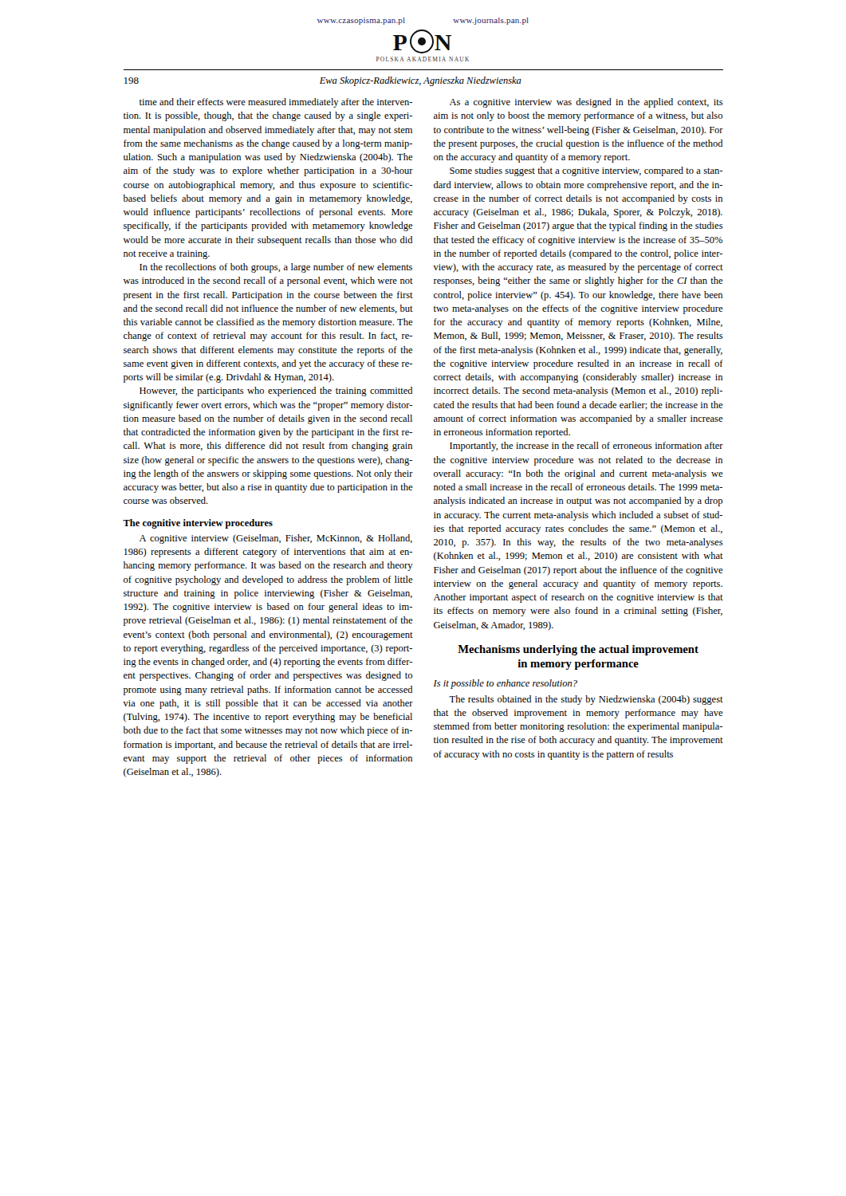www.czasopisma.pan.pl www.journals.pan.pl
P N
POLSKA AKADEMIA NAUK
198
Ewa Skopicz-Radkiewicz, Agnieszka Niedzwienska
time and their effects were measured immediately after the intervention. It is possible, though, that the change caused by a single experimental manipulation and observed immediately after that, may not stem from the same mechanisms as the change caused by a long-term manipulation. Such a manipulation was used by Niedzwienska (2004b). The aim of the study was to explore whether participation in a 30-hour course on autobiographical memory, and thus exposure to scientific-based beliefs about memory and a gain in metamemory knowledge, would influence participants’ recollections of personal events. More specifically, if the participants provided with metamemory knowledge would be more accurate in their subsequent recalls than those who did not receive a training.
In the recollections of both groups, a large number of new elements was introduced in the second recall of a personal event, which were not present in the first recall. Participation in the course between the first and the second recall did not influence the number of new elements, but this variable cannot be classified as the memory distortion measure. The change of context of retrieval may account for this result. In fact, research shows that different elements may constitute the reports of the same event given in different contexts, and yet the accuracy of these reports will be similar (e.g. Drivdahl & Hyman, 2014).
However, the participants who experienced the training committed significantly fewer overt errors, which was the “proper” memory distortion measure based on the number of details given in the second recall that contradicted the information given by the participant in the first recall. What is more, this difference did not result from changing grain size (how general or specific the answers to the questions were), changing the length of the answers or skipping some questions. Not only their accuracy was better, but also a rise in quantity due to participation in the course was observed.
The cognitive interview procedures
A cognitive interview (Geiselman, Fisher, McKinnon, & Holland, 1986) represents a different category of interventions that aim at enhancing memory performance. It was based on the research and theory of cognitive psychology and developed to address the problem of little structure and training in police interviewing (Fisher & Geiselman, 1992). The cognitive interview is based on four general ideas to improve retrieval (Geiselman et al., 1986): (1) mental reinstatement of the event’s context (both personal and environmental), (2) encouragement to report everything, regardless of the perceived importance, (3) reporting the events in changed order, and (4) reporting the events from different perspectives. Changing of order and perspectives was designed to promote using many retrieval paths. If information cannot be accessed via one path, it is still possible that it can be accessed via another (Tulving, 1974). The incentive to report everything may be beneficial both due to the fact that some witnesses may not now which piece of information is important, and because the retrieval of details that are irrelevant may support the retrieval of other pieces of information (Geiselman et al., 1986).
As a cognitive interview was designed in the applied context, its aim is not only to boost the memory performance of a witness, but also to contribute to the witness’ well-being (Fisher & Geiselman, 2010). For the present purposes, the crucial question is the influence of the method on the accuracy and quantity of a memory report.
Some studies suggest that a cognitive interview, compared to a standard interview, allows to obtain more comprehensive report, and the increase in the number of correct details is not accompanied by costs in accuracy (Geiselman et al., 1986; Dukala, Sporer, & Polczyk, 2018). Fisher and Geiselman (2017) argue that the typical finding in the studies that tested the efficacy of cognitive interview is the increase of 35–50% in the number of reported details (compared to the control, police interview), with the accuracy rate, as measured by the percentage of correct responses, being “either the same or slightly higher for the CI than the control, police interview” (p. 454). To our knowledge, there have been two meta-analyses on the effects of the cognitive interview procedure for the accuracy and quantity of memory reports (Kohnken, Milne, Memon, & Bull, 1999; Memon, Meissner, & Fraser, 2010). The results of the first meta-analysis (Kohnken et al., 1999) indicate that, generally, the cognitive interview procedure resulted in an increase in recall of correct details, with accompanying (considerably smaller) increase in incorrect details. The second meta-analysis (Memon et al., 2010) replicated the results that had been found a decade earlier; the increase in the amount of correct information was accompanied by a smaller increase in erroneous information reported.
Importantly, the increase in the recall of erroneous information after the cognitive interview procedure was not related to the decrease in overall accuracy: “In both the original and current meta-analysis we noted a small increase in the recall of erroneous details. The 1999 meta-analysis indicated an increase in output was not accompanied by a drop in accuracy. The current meta-analysis which included a subset of studies that reported accuracy rates concludes the same.” (Memon et al., 2010, p. 357). In this way, the results of the two meta-analyses (Kohnken et al., 1999; Memon et al., 2010) are consistent with what Fisher and Geiselman (2017) report about the influence of the cognitive interview on the general accuracy and quantity of memory reports. Another important aspect of research on the cognitive interview is that its effects on memory were also found in a criminal setting (Fisher, Geiselman, & Amador, 1989).
Mechanisms underlying the actual improvement
in memory performance
Is it possible to enhance resolution?
The results obtained in the study by Niedzwienska (2004b) suggest that the observed improvement in memory performance may have stemmed from better monitoring resolution: the experimental manipulation resulted in the rise of both accuracy and quantity. The improvement of accuracy with no costs in quantity is the pattern of results